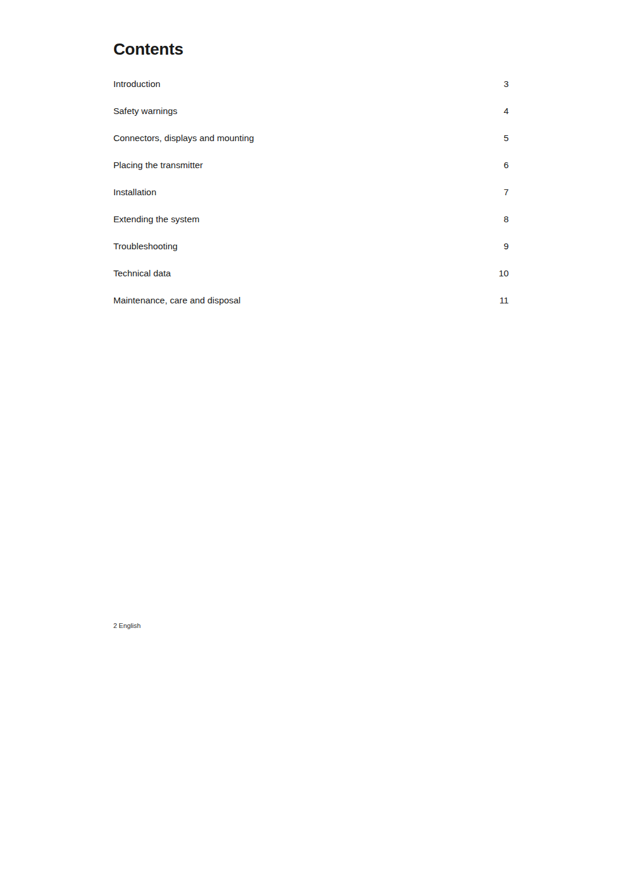Contents
Introduction 3
Safety warnings 4
Connectors, displays and mounting 5
Placing the transmitter 6
Installation 7
Extending the system 8
Troubleshooting 9
Technical data 10
Maintenance, care and disposal 11
2 English